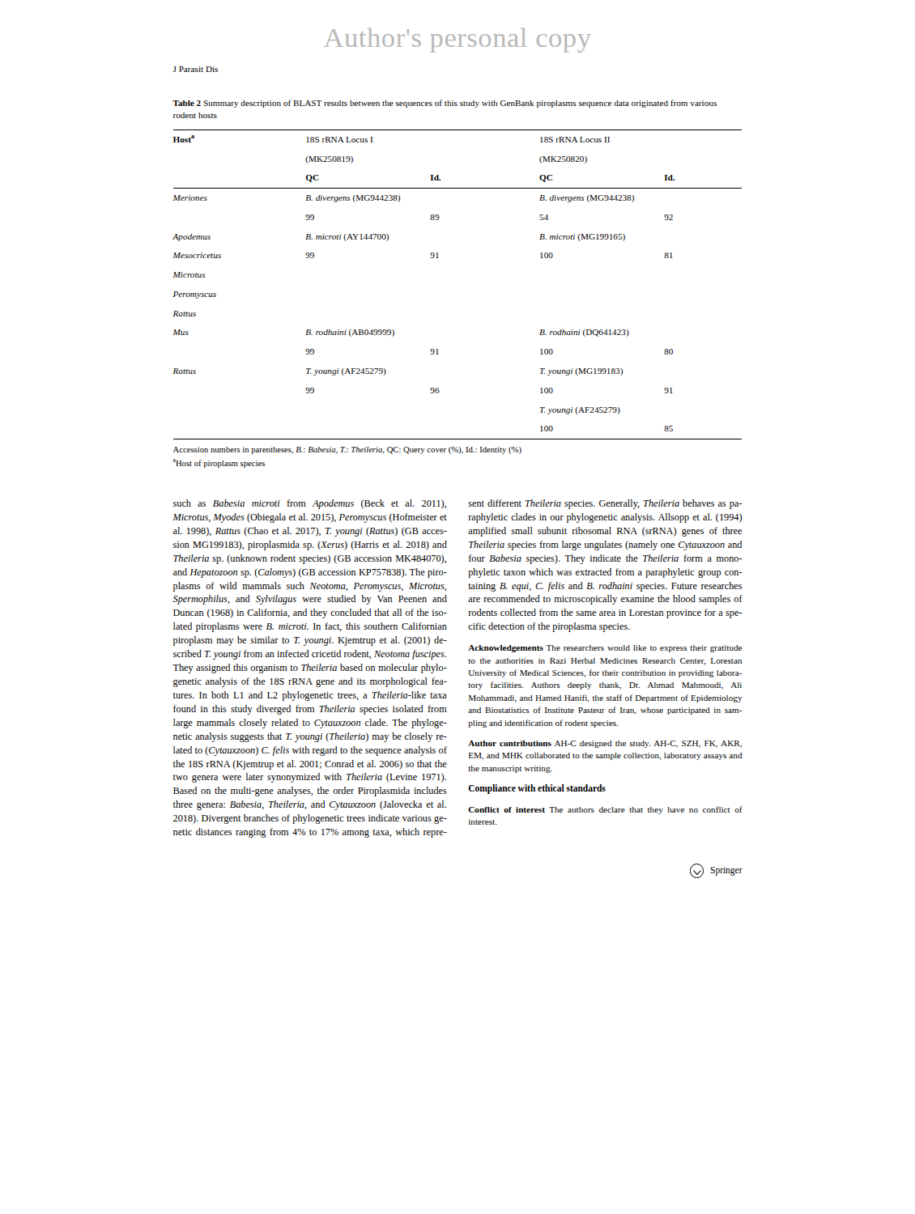Author's personal copy
J Parasit Dis
Table 2 Summary description of BLAST results between the sequences of this study with GenBank piroplasms sequence data originated from various rodent hosts
| Host a | 18S rRNA Locus I | | 18S rRNA Locus II |
| --- | --- | --- | --- |
| (MK250819) | | (MK250820) |
| QC | Id. | | QC | Id. |
| Meriones | B. divergens (MG944238) | | B. divergens (MG944238) |
| | 99 | 89 | | 54 | 92 |
| Apodemus | B. microti (AY144700) | | B. microti (MG199165) |
| Mesocricetus | 99 | 91 | | 100 | 81 |
| Microtus | | | | | |
| Peromyscus | | | | | |
| Rattus | | | | | |
| Mus | B. rodhaini (AB049999) | | B. rodhaini (DQ641423) |
| | 99 | 91 | | 100 | 80 |
| Rattus | T. youngi (AF245279) | | T. youngi (MG199183) |
| | 99 | 96 | | 100 | 91 |
| | | | | T. youngi (AF245279) |
| | | | | 100 | 85 |
Accession numbers in parentheses, B.: Babesia, T.: Theileria, QC: Query cover (%), Id.: Identity (%)
aHost of piroplasm species
such as Babesia microti from Apodemus (Beck et al. 2011), Microtus, Myodes (Obiegala et al. 2015), Peromyscus (Hofmeister et al. 1998), Rattus (Chao et al. 2017), T. youngi (Rattus) (GB accession MG199183), piroplasmida sp. (Xerus) (Harris et al. 2018) and Theileria sp. (unknown rodent species) (GB accession MK484070), and Hepatozoon sp. (Calomys) (GB accession KP757838). The piroplasms of wild mammals such Neotoma, Peromyscus, Microtus, Spermophilus, and Sylvilagus were studied by Van Peenen and Duncan (1968) in California, and they concluded that all of the isolated piroplasms were B. microti. In fact, this southern Californian piroplasm may be similar to T. youngi. Kjemtrup et al. (2001) described T. youngi from an infected cricetid rodent, Neotoma fuscipes. They assigned this organism to Theileria based on molecular phylogenetic analysis of the 18S rRNA gene and its morphological features. In both L1 and L2 phylogenetic trees, a Theileria-like taxa found in this study diverged from Theileria species isolated from large mammals closely related to Cytauxzoon clade. The phylogenetic analysis suggests that T. youngi (Theileria) may be closely related to (Cytauxzoon) C. felis with regard to the sequence analysis of the 18S rRNA (Kjemtrup et al. 2001; Conrad et al. 2006) so that the two genera were later synonymized with Theileria (Levine 1971). Based on the multi-gene analyses, the order Piroplasmida includes three genera: Babesia, Theileria, and Cytauxzoon (Jalovecka et al. 2018). Divergent branches of phylogenetic trees indicate various genetic distances ranging from 4% to 17% among taxa, which represent different Theileria species. Generally, Theileria behaves as paraphyletic clades in our phylogenetic analysis. Allsopp et al. (1994) amplified small subunit ribosomal RNA (srRNA) genes of three Theileria species from large ungulates (namely one Cytauxzoon and four Babesia species). They indicate the Theileria form a monophyletic taxon which was extracted from a paraphyletic group containing B. equi, C. felis and B. rodhaini species. Future researches are recommended to microscopically examine the blood samples of rodents collected from the same area in Lorestan province for a specific detection of the piroplasma species.
Acknowledgements The researchers would like to express their gratitude to the authorities in Razi Herbal Medicines Research Center, Lorestan University of Medical Sciences, for their contribution in providing laboratory facilities. Authors deeply thank, Dr. Ahmad Mahmoudi, Ali Mohammadi, and Hamed Hanifi, the staff of Department of Epidemiology and Biostatistics of Institute Pasteur of Iran, whose participated in sampling and identification of rodent species.
Author contributions AH-C designed the study. AH-C, SZH, FK, AKR, EM, and MHK collaborated to the sample collection, laboratory assays and the manuscript writing.
Compliance with ethical standards
Conflict of interest The authors declare that they have no conflict of interest.
Springer